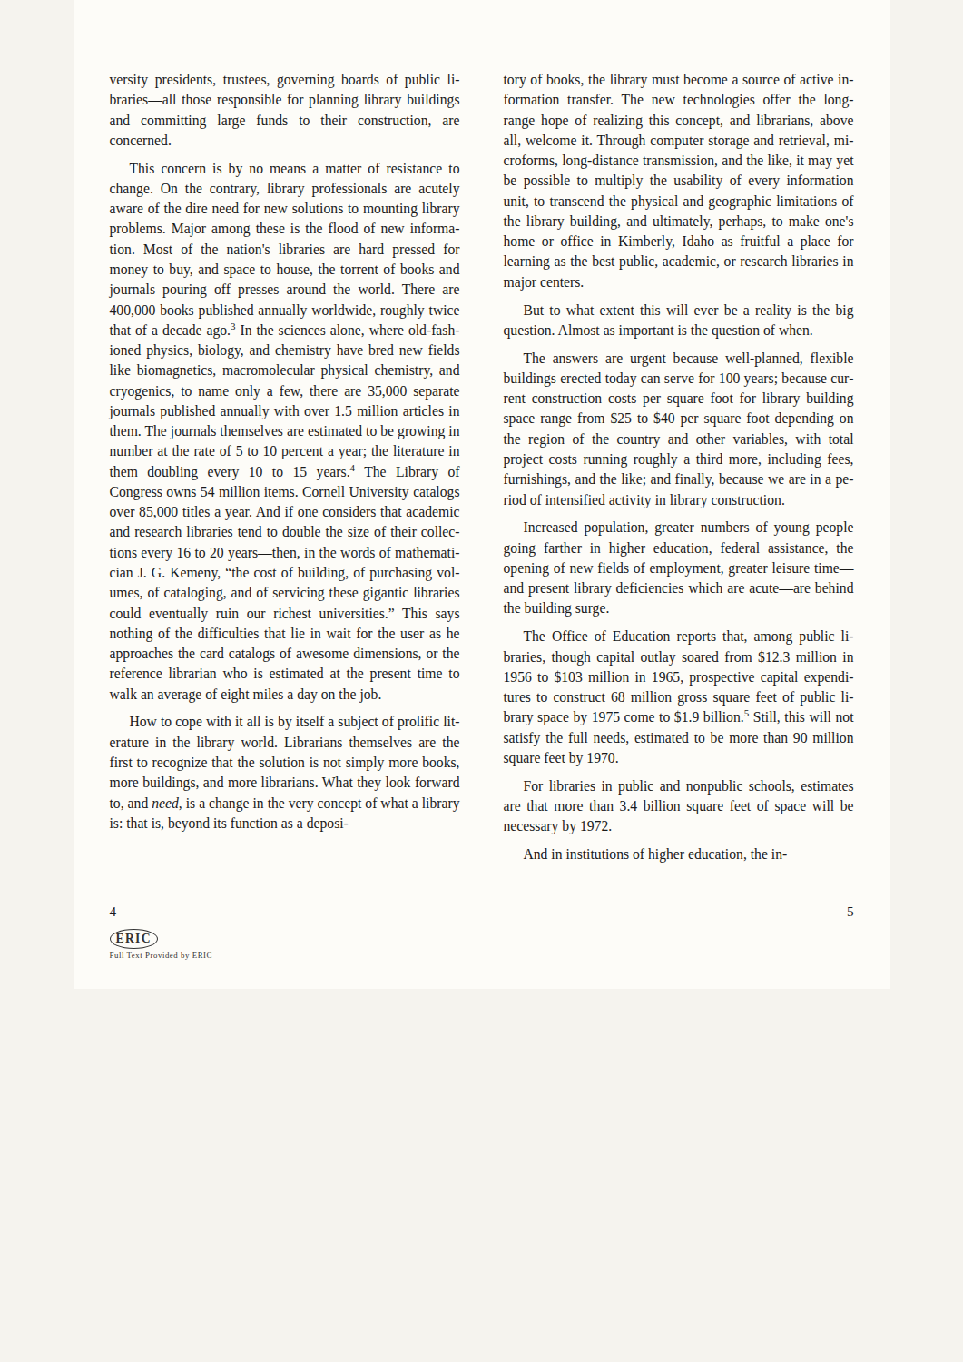versity presidents, trustees, governing boards of public libraries—all those responsible for planning library buildings and committing large funds to their construction, are concerned.
This concern is by no means a matter of resistance to change. On the contrary, library professionals are acutely aware of the dire need for new solutions to mounting library problems. Major among these is the flood of new information. Most of the nation's libraries are hard pressed for money to buy, and space to house, the torrent of books and journals pouring off presses around the world. There are 400,000 books published annually worldwide, roughly twice that of a decade ago.3 In the sciences alone, where old-fashioned physics, biology, and chemistry have bred new fields like biomagnetics, macromolecular physical chemistry, and cryogenics, to name only a few, there are 35,000 separate journals published annually with over 1.5 million articles in them. The journals themselves are estimated to be growing in number at the rate of 5 to 10 percent a year; the literature in them doubling every 10 to 15 years.4 The Library of Congress owns 54 million items. Cornell University catalogs over 85,000 titles a year. And if one considers that academic and research libraries tend to double the size of their collections every 16 to 20 years—then, in the words of mathematician J. G. Kemeny, “the cost of building, of purchasing volumes, of cataloging, and of servicing these gigantic libraries could eventually ruin our richest universities.” This says nothing of the difficulties that lie in wait for the user as he approaches the card catalogs of awesome dimensions, or the reference librarian who is estimated at the present time to walk an average of eight miles a day on the job.
How to cope with it all is by itself a subject of prolific literature in the library world. Librarians themselves are the first to recognize that the solution is not simply more books, more buildings, and more librarians. What they look forward to, and need, is a change in the very concept of what a library is: that is, beyond its function as a deposi-
tory of books, the library must become a source of active information transfer. The new technologies offer the long-range hope of realizing this concept, and librarians, above all, welcome it. Through computer storage and retrieval, microforms, long-distance transmission, and the like, it may yet be possible to multiply the usability of every information unit, to transcend the physical and geographic limitations of the library building, and ultimately, perhaps, to make one's home or office in Kimberly, Idaho as fruitful a place for learning as the best public, academic, or research libraries in major centers.
But to what extent this will ever be a reality is the big question. Almost as important is the question of when.
The answers are urgent because well-planned, flexible buildings erected today can serve for 100 years; because current construction costs per square foot for library building space range from $25 to $40 per square foot depending on the region of the country and other variables, with total project costs running roughly a third more, including fees, furnishings, and the like; and finally, because we are in a period of intensified activity in library construction.
Increased population, greater numbers of young people going farther in higher education, federal assistance, the opening of new fields of employment, greater leisure time—and present library deficiencies which are acute—are behind the building surge.
The Office of Education reports that, among public libraries, though capital outlay soared from $12.3 million in 1956 to $103 million in 1965, prospective capital expenditures to construct 68 million gross square feet of public library space by 1975 come to $1.9 billion.5 Still, this will not satisfy the full needs, estimated to be more than 90 million square feet by 1970.
For libraries in public and nonpublic schools, estimates are that more than 3.4 billion square feet of space will be necessary by 1972.
And in institutions of higher education, the in-
4 5
ERIC Full Text Provided by ERIC